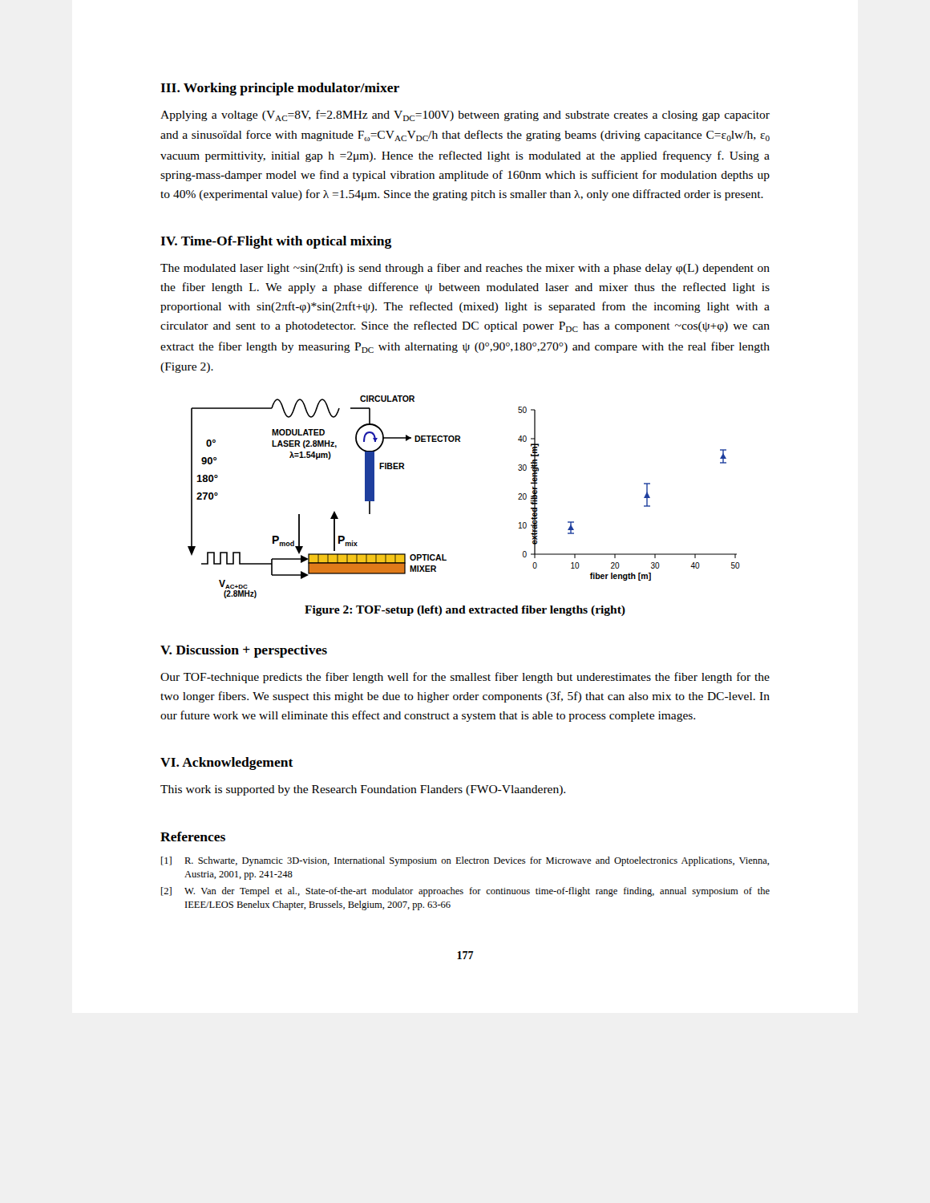III. Working principle modulator/mixer
Applying a voltage (VAC=8V, f=2.8MHz and VDC=100V) between grating and substrate creates a closing gap capacitor and a sinusoïdal force with magnitude Fω=CVACVDC/h that deflects the grating beams (driving capacitance C=ε0lw/h, ε0 vacuum permittivity, initial gap h =2μm). Hence the reflected light is modulated at the applied frequency f. Using a spring-mass-damper model we find a typical vibration amplitude of 160nm which is sufficient for modulation depths up to 40% (experimental value) for λ =1.54μm. Since the grating pitch is smaller than λ, only one diffracted order is present.
IV. Time-Of-Flight with optical mixing
The modulated laser light ~sin(2πft) is send through a fiber and reaches the mixer with a phase delay φ(L) dependent on the fiber length L. We apply a phase difference ψ between modulated laser and mixer thus the reflected light is proportional with sin(2πft-φ)*sin(2πft+ψ). The reflected (mixed) light is separated from the incoming light with a circulator and sent to a photodetector. Since the reflected DC optical power PDC has a component ~cos(ψ+φ) we can extract the fiber length by measuring PDC with alternating ψ (0°,90°,180°,270°) and compare with the real fiber length (Figure 2).
CIRCULATOR DETECTOR MODULATED LASER (2.8MHz, λ=1.54μm) FIBER 0° 90° 180° 270° Pmod Pmix VAC+DC (2.8MHz) OPTICAL MIXER
0 10 20 30 40 50 0 10 20 30 40 50 extracted fiber length [m] fiber length [m]
Figure 2: TOF-setup (left) and extracted fiber lengths (right)
V. Discussion + perspectives
Our TOF-technique predicts the fiber length well for the smallest fiber length but underestimates the fiber length for the two longer fibers. We suspect this might be due to higher order components (3f, 5f) that can also mix to the DC-level. In our future work we will eliminate this effect and construct a system that is able to process complete images.
VI. Acknowledgement
This work is supported by the Research Foundation Flanders (FWO-Vlaanderen).
References
[1] R. Schwarte, Dynamcic 3D-vision, International Symposium on Electron Devices for Microwave and Optoelectronics Applications, Vienna, Austria, 2001, pp. 241-248
[2] W. Van der Tempel et al., State-of-the-art modulator approaches for continuous time-of-flight range finding, annual symposium of the IEEE/LEOS Benelux Chapter, Brussels, Belgium, 2007, pp. 63-66
177